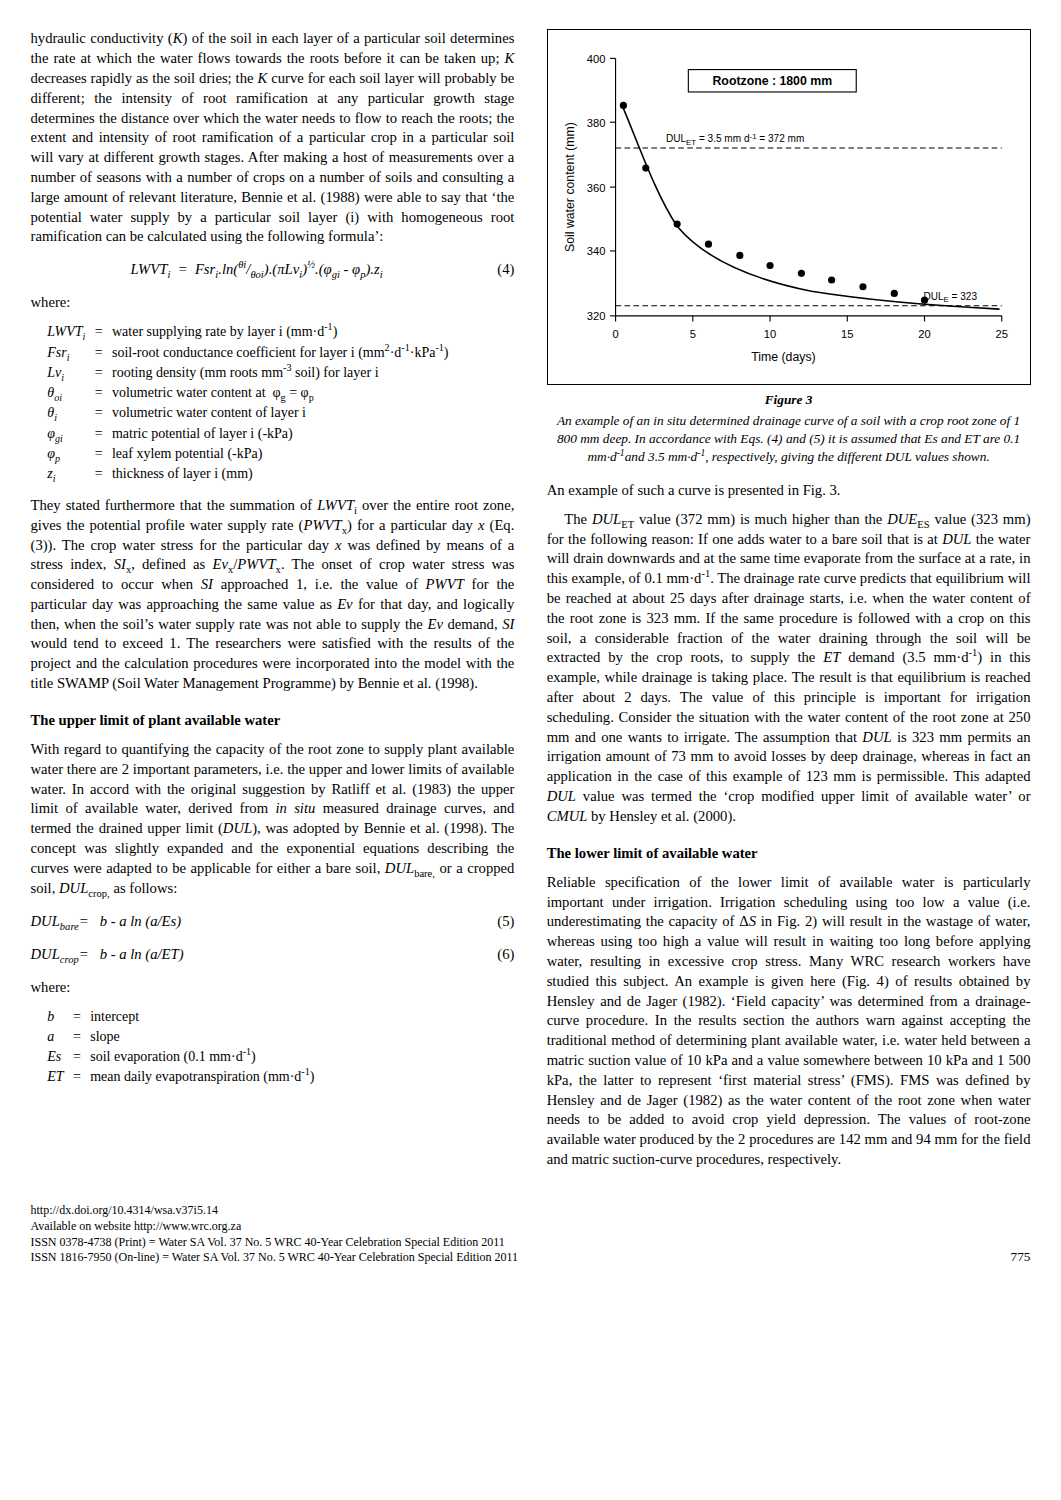hydraulic conductivity (K) of the soil in each layer of a particular soil determines the rate at which the water flows towards the roots before it can be taken up; K decreases rapidly as the soil dries; the K curve for each soil layer will probably be different; the intensity of root ramification at any particular growth stage determines the distance over which the water needs to flow to reach the roots; the extent and intensity of root ramification of a particular crop in a particular soil will vary at different growth stages. After making a host of measurements over a number of seasons with a number of crops on a number of soils and consulting a large amount of relevant literature, Bennie et al. (1988) were able to say that ‘the potential water supply by a particular soil layer (i) with homogeneous root ramification can be calculated using the following formula’:
LWVTi = Fsri.ln(θi/θoi).(πLvi)½.(φgi - φp).zi (4)
where:
| LWVT i | = | water supplying rate by layer i (mm·d -1 ) |
| F sr i | = | soil-root conductance coefficient for layer i (mm 2 ·d -1 ·kPa -1 ) |
| L v i | = | rooting density (mm roots mm -3 soil) for layer i |
| θ oi | = | volumetric water content at φ g = φ p |
| θ i | = | volumetric water content of layer i |
| φ gi | = | matric potential of layer i (-kPa) |
| φ p | = | leaf xylem potential (-kPa) |
| z i | = | thickness of layer i (mm) |
They stated furthermore that the summation of LWVTi over the entire root zone, gives the potential profile water supply rate (PWVTx) for a particular day x (Eq. (3)). The crop water stress for the particular day x was defined by means of a stress index, SIx, defined as Evx/PWVTx. The onset of crop water stress was considered to occur when SI approached 1, i.e. the value of PWVT for the particular day was approaching the same value as Ev for that day, and logically then, when the soil’s water supply rate was not able to supply the Ev demand, SI would tend to exceed 1. The researchers were satisfied with the results of the project and the calculation procedures were incorporated into the model with the title SWAMP (Soil Water Management Programme) by Bennie et al. (1998).
The upper limit of plant available water
With regard to quantifying the capacity of the root zone to supply plant available water there are 2 important parameters, i.e. the upper and lower limits of available water. In accord with the original suggestion by Ratliff et al. (1983) the upper limit of available water, derived from in situ measured drainage curves, and termed the drained upper limit (DUL), was adopted by Bennie et al. (1998). The concept was slightly expanded and the exponential equations describing the curves were adapted to be applicable for either a bare soil, DULbare, or a cropped soil, DULcrop, as follows:
DULbare= b - a ln (a/Es) (5)
DULcrop= b - a ln (a/ET) (6)
where:
| b | = | intercept |
| a | = | slope |
| Es | = | soil evaporation (0.1 mm·d -1 ) |
| ET | = | mean daily evapotranspiration (mm·d -1 ) |
400 380 360 340 320 0 5 10 15 20 25 Time (days) Soil water content (mm) Rootzone : 1800 mm DULET = 3.5 mm d-1 = 372 mm DULE = 323
Figure 3 An example of an in situ determined drainage curve of a soil with a crop root zone of 1 800 mm deep. In accordance with Eqs. (4) and (5) it is assumed that Es and ET are 0.1 mm·d-1and 3.5 mm·d-1, respectively, giving the different DUL values shown.
An example of such a curve is presented in Fig. 3.
The DULET value (372 mm) is much higher than the DUEES value (323 mm) for the following reason: If one adds water to a bare soil that is at DUL the water will drain downwards and at the same time evaporate from the surface at a rate, in this example, of 0.1 mm·d-1. The drainage rate curve predicts that equilibrium will be reached at about 25 days after drainage starts, i.e. when the water content of the root zone is 323 mm. If the same procedure is followed with a crop on this soil, a considerable fraction of the water draining through the soil will be extracted by the crop roots, to supply the ET demand (3.5 mm·d-1) in this example, while drainage is taking place. The result is that equilibrium is reached after about 2 days. The value of this principle is important for irrigation scheduling. Consider the situation with the water content of the root zone at 250 mm and one wants to irrigate. The assumption that DUL is 323 mm permits an irrigation amount of 73 mm to avoid losses by deep drainage, whereas in fact an application in the case of this example of 123 mm is permissible. This adapted DUL value was termed the ‘crop modified upper limit of available water’ or CMUL by Hensley et al. (2000).
The lower limit of available water
Reliable specification of the lower limit of available water is particularly important under irrigation. Irrigation scheduling using too low a value (i.e. underestimating the capacity of ΔS in Fig. 2) will result in the wastage of water, whereas using too high a value will result in waiting too long before applying water, resulting in excessive crop stress. Many WRC research workers have studied this subject. An example is given here (Fig. 4) of results obtained by Hensley and de Jager (1982). ‘Field capacity’ was determined from a drainage-curve procedure. In the results section the authors warn against accepting the traditional method of determining plant available water, i.e. water held between a matric suction value of 10 kPa and a value somewhere between 10 kPa and 1 500 kPa, the latter to represent ‘first material stress’ (FMS). FMS was defined by Hensley and de Jager (1982) as the water content of the root zone when water needs to be added to avoid crop yield depression. The values of root-zone available water produced by the 2 procedures are 142 mm and 94 mm for the field and matric suction-curve procedures, respectively.
http://dx.doi.org/10.4314/wsa.v37i5.14
Available on website http://www.wrc.org.za
ISSN 0378-4738 (Print) = Water SA Vol. 37 No. 5 WRC 40-Year Celebration Special Edition 2011
ISSN 1816-7950 (On-line) = Water SA Vol. 37 No. 5 WRC 40-Year Celebration Special Edition 2011
775